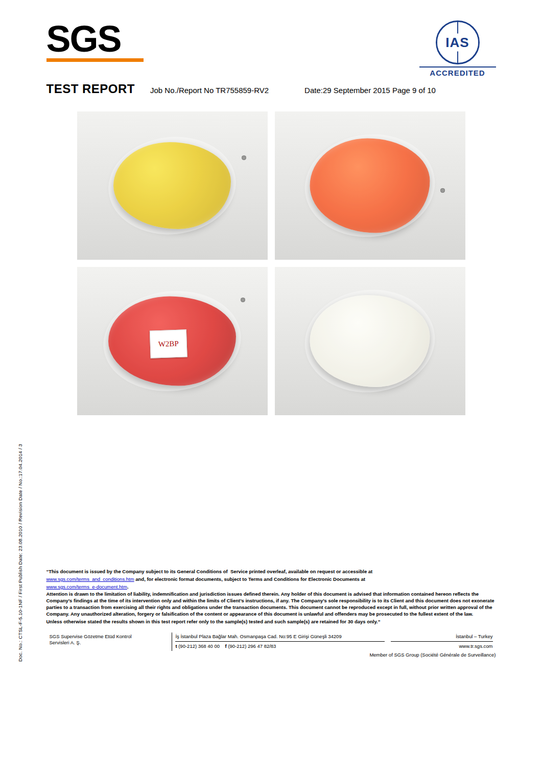Doc. No.: CTSL-F-5.10-1NF / First Publish Date: 23.08.2010 / Revision Date / No.:17.04.2014 / 3
SGS
IAS
ACCREDITED
TEST REPORT Job No./Report No TR755859-RV2 Date:29 September 2015 Page 9 of 10
W2BP
“This document is issued by the Company subject to its General Conditions of Service printed overleaf, available on request or accessible at
www.sgs.com/terms_and_conditions.htm and, for electronic format documents, subject to Terms and Conditions for Electronic Documents at
www.sgs.com/terms_e-document.htm.
Attention is drawn to the limitation of liability, indemnification and jurisdiction issues defined therein. Any holder of this document is advised that information contained hereon reflects the Company’s findings at the time of its intervention only and within the limits of Client’s instructions, if any. The Company’s sole responsibility is to its Client and this document does not exonerate parties to a transaction from exercising all their rights and obligations under the transaction documents. This document cannot be reproduced except in full, without prior written approval of the Company. Any unauthorized alteration, forgery or falsification of the content or appearance of this document is unlawful and offenders may be prosecuted to the fullest extent of the law.
Unless otherwise stated the results shown in this test report refer only to the sample(s) tested and such sample(s) are retained for 30 days only.”
| SGS Supervise Gözetme Etüd Kontrol Servisleri A. Ş. | İş İstanbul Plaza Bağlar Mah. Osmanpaşa Cad. No:95 E Girişi Güneşli 34209 t (90-212) 368 40 00 f (90-212) 296 47 82/83 | İstanbul – Turkey www.tr.sgs.com |
Member of SGS Group (Société Générale de Surveillance)